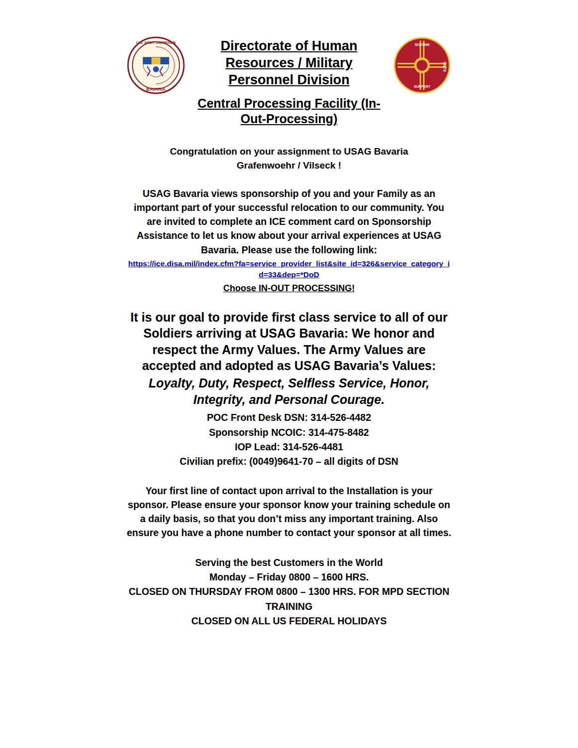U.S. ARMY GARRISON BAVARIA
Directorate of Human Resources / Military Personnel Division
Central Processing Facility (In-Out-Processing)
SUSTAIN SUPPORT UNITE
Congratulation on your assignment to USAG Bavaria
Grafenwoehr / Vilseck !
USAG Bavaria views sponsorship of you and your Family as an important part of your successful relocation to our community. You are invited to complete an ICE comment card on Sponsorship Assistance to let us know about your arrival experiences at USAG Bavaria. Please use the following link:
https://ice.disa.mil/index.cfm?fa=service_provider_list&site_id=326&service_category_id=33&dep=*DoD
Choose IN-OUT PROCESSING!
It is our goal to provide first class service to all of our Soldiers arriving at USAG Bavaria: We honor and respect the Army Values. The Army Values are accepted and adopted as USAG Bavaria’s Values:
Loyalty, Duty, Respect, Selfless Service, Honor, Integrity, and Personal Courage.
POC Front Desk DSN: 314-526-4482
Sponsorship NCOIC: 314-475-8482
IOP Lead: 314-526-4481
Civilian prefix: (0049)9641-70 – all digits of DSN
Your first line of contact upon arrival to the Installation is your sponsor. Please ensure your sponsor know your training schedule on a daily basis, so that you don’t miss any important training. Also ensure you have a phone number to contact your sponsor at all times.
Serving the best Customers in the World
Monday – Friday 0800 – 1600 HRS.
CLOSED ON THURSDAY FROM 0800 – 1300 HRS. FOR MPD SECTION TRAINING
CLOSED ON ALL US FEDERAL HOLIDAYS